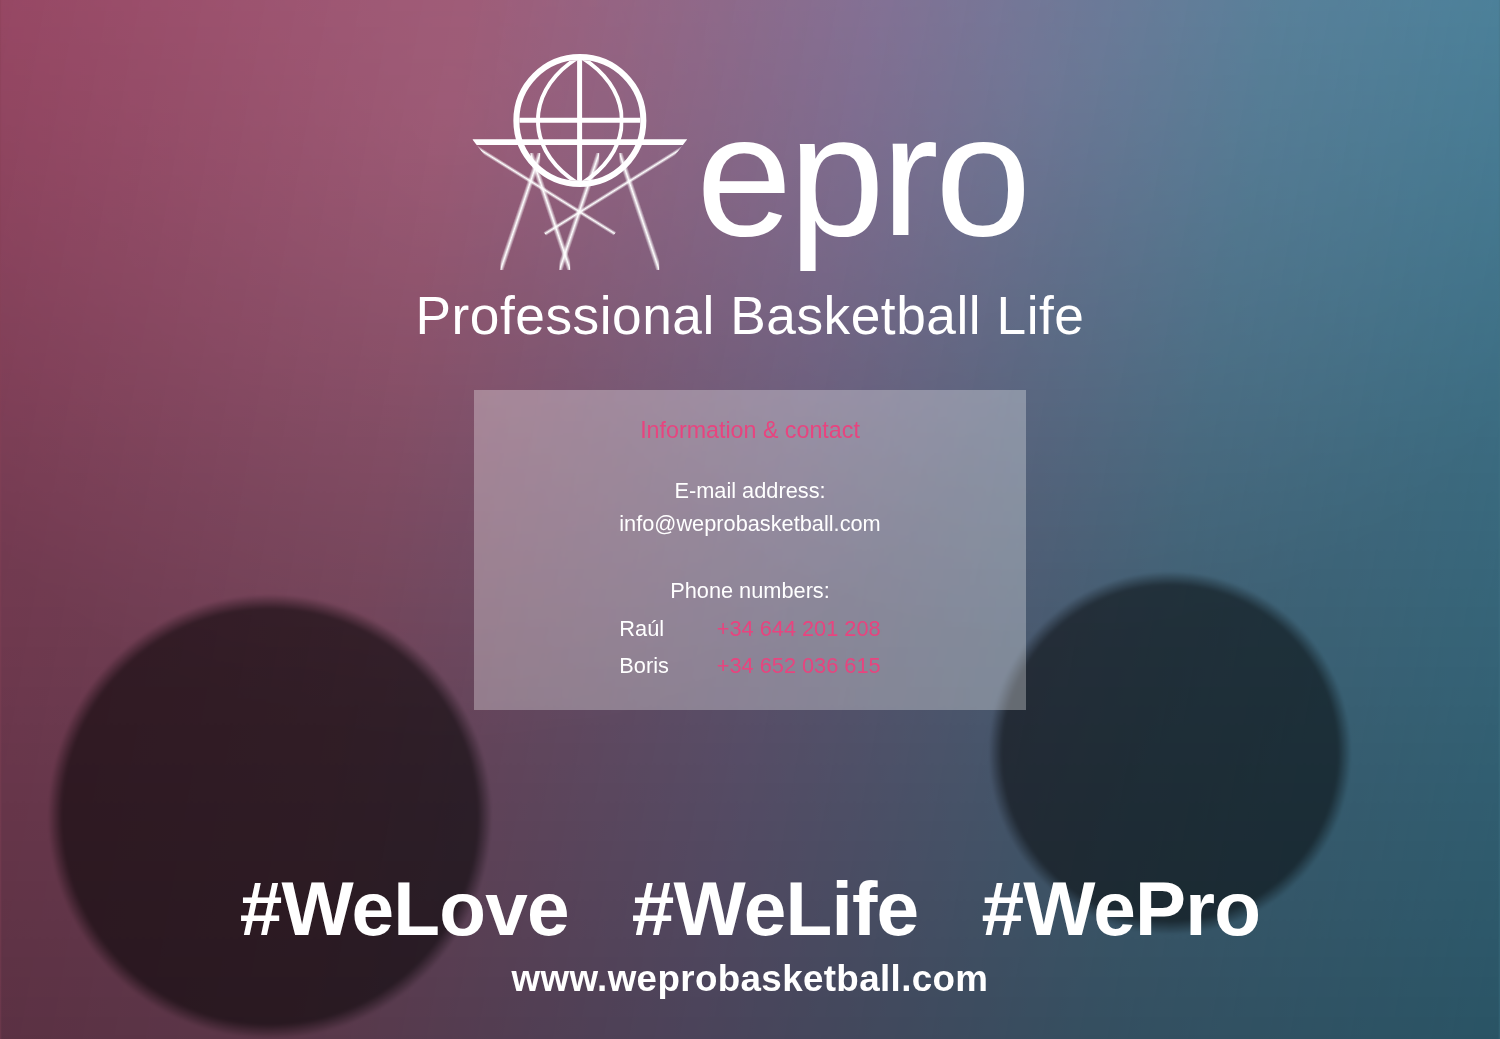epro
Professional Basketball Life
Information & contact
E-mail address:
info@weprobasketball.com
Phone numbers:
Raúl +34 644 201 208 Boris +34 652 036 615
#WeLove #WeLife #WePro
www.weprobasketball.com